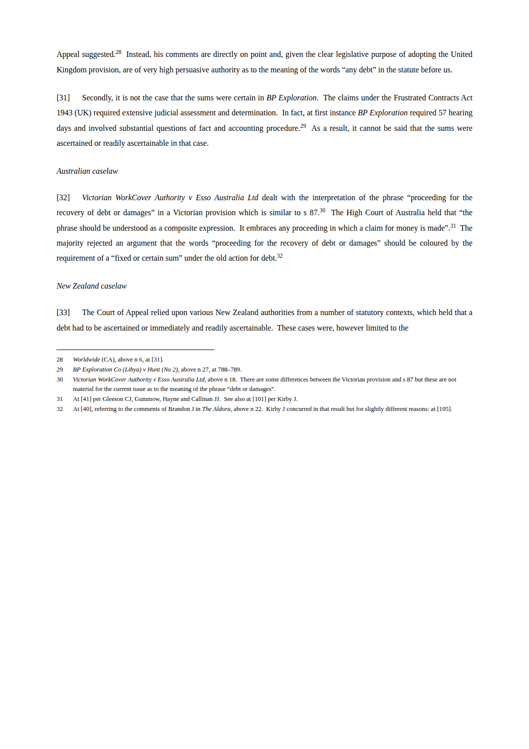Appeal suggested.28 Instead, his comments are directly on point and, given the clear legislative purpose of adopting the United Kingdom provision, are of very high persuasive authority as to the meaning of the words “any debt” in the statute before us.
[31] Secondly, it is not the case that the sums were certain in BP Exploration. The claims under the Frustrated Contracts Act 1943 (UK) required extensive judicial assessment and determination. In fact, at first instance BP Exploration required 57 hearing days and involved substantial questions of fact and accounting procedure.29 As a result, it cannot be said that the sums were ascertained or readily ascertainable in that case.
Australian caselaw
[32] Victorian WorkCover Authority v Esso Australia Ltd dealt with the interpretation of the phrase “proceeding for the recovery of debt or damages” in a Victorian provision which is similar to s 87.30 The High Court of Australia held that “the phrase should be understood as a composite expression. It embraces any proceeding in which a claim for money is made”.31 The majority rejected an argument that the words “proceeding for the recovery of debt or damages” should be coloured by the requirement of a “fixed or certain sum” under the old action for debt.32
New Zealand caselaw
[33] The Court of Appeal relied upon various New Zealand authorities from a number of statutory contexts, which held that a debt had to be ascertained or immediately and readily ascertainable. These cases were, however limited to the
28
Worldwide (CA), above n 6, at [31].
29
BP Exploration Co (Libya) v Hunt (No 2), above n 27, at 788–789.
30
Victorian WorkCover Authority v Esso Australia Ltd, above n 18. There are some differences between the Victorian provision and s 87 but these are not material for the current issue as to the meaning of the phrase “debt or damages”.
31
At [41] per Gleeson CJ, Gummow, Hayne and Callinan JJ. See also at [101] per Kirby J.
32
At [40], referring to the comments of Brandon J in The Aldora, above n 22. Kirby J concurred in that result but for slightly different reasons: at [105].